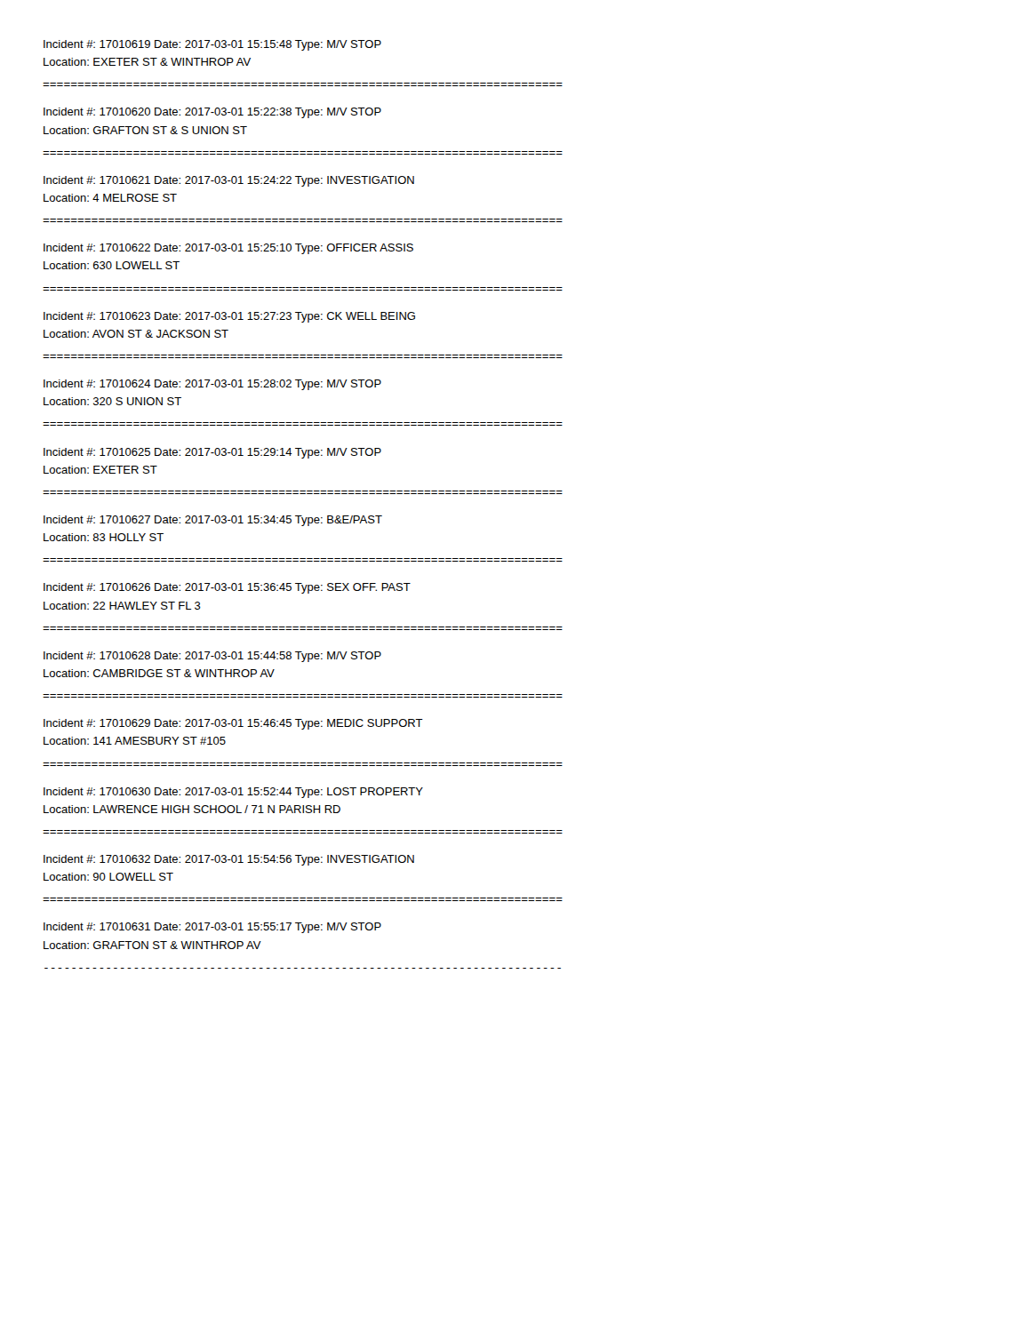Incident #: 17010619 Date: 2017-03-01 15:15:48 Type: M/V STOP
Location: EXETER ST & WINTHROP AV
===========================================================================
Incident #: 17010620 Date: 2017-03-01 15:22:38 Type: M/V STOP
Location: GRAFTON ST & S UNION ST
===========================================================================
Incident #: 17010621 Date: 2017-03-01 15:24:22 Type: INVESTIGATION
Location: 4 MELROSE ST
===========================================================================
Incident #: 17010622 Date: 2017-03-01 15:25:10 Type: OFFICER ASSIS
Location: 630 LOWELL ST
===========================================================================
Incident #: 17010623 Date: 2017-03-01 15:27:23 Type: CK WELL BEING
Location: AVON ST & JACKSON ST
===========================================================================
Incident #: 17010624 Date: 2017-03-01 15:28:02 Type: M/V STOP
Location: 320 S UNION ST
===========================================================================
Incident #: 17010625 Date: 2017-03-01 15:29:14 Type: M/V STOP
Location: EXETER ST
===========================================================================
Incident #: 17010627 Date: 2017-03-01 15:34:45 Type: B&E/PAST
Location: 83 HOLLY ST
===========================================================================
Incident #: 17010626 Date: 2017-03-01 15:36:45 Type: SEX OFF. PAST
Location: 22 HAWLEY ST FL 3
===========================================================================
Incident #: 17010628 Date: 2017-03-01 15:44:58 Type: M/V STOP
Location: CAMBRIDGE ST & WINTHROP AV
===========================================================================
Incident #: 17010629 Date: 2017-03-01 15:46:45 Type: MEDIC SUPPORT
Location: 141 AMESBURY ST #105
===========================================================================
Incident #: 17010630 Date: 2017-03-01 15:52:44 Type: LOST PROPERTY
Location: LAWRENCE HIGH SCHOOL / 71 N PARISH RD
===========================================================================
Incident #: 17010632 Date: 2017-03-01 15:54:56 Type: INVESTIGATION
Location: 90 LOWELL ST
===========================================================================
Incident #: 17010631 Date: 2017-03-01 15:55:17 Type: M/V STOP
Location: GRAFTON ST & WINTHROP AV
---------------------------------------------------------------------------